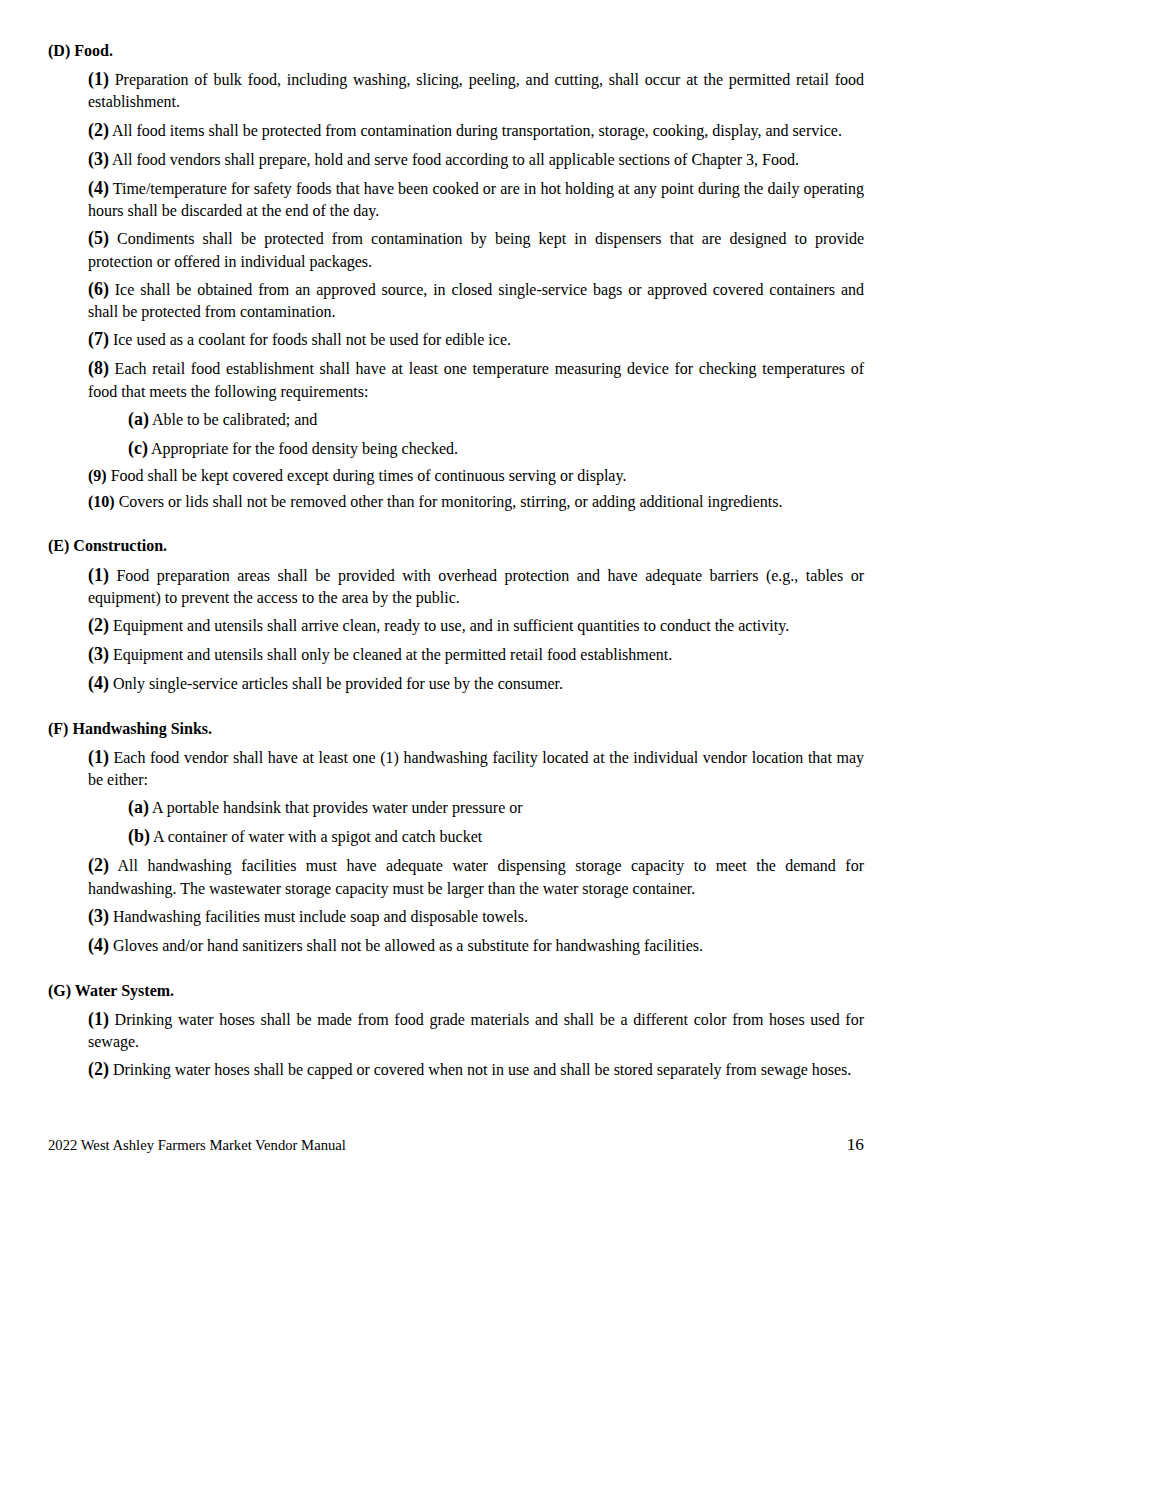(D) Food.
(1) Preparation of bulk food, including washing, slicing, peeling, and cutting, shall occur at the permitted retail food establishment.
(2) All food items shall be protected from contamination during transportation, storage, cooking, display, and service.
(3) All food vendors shall prepare, hold and serve food according to all applicable sections of Chapter 3, Food.
(4) Time/temperature for safety foods that have been cooked or are in hot holding at any point during the daily operating hours shall be discarded at the end of the day.
(5) Condiments shall be protected from contamination by being kept in dispensers that are designed to provide protection or offered in individual packages.
(6) Ice shall be obtained from an approved source, in closed single-service bags or approved covered containers and shall be protected from contamination.
(7) Ice used as a coolant for foods shall not be used for edible ice.
(8) Each retail food establishment shall have at least one temperature measuring device for checking temperatures of food that meets the following requirements:
(a) Able to be calibrated; and
(c) Appropriate for the food density being checked.
(9) Food shall be kept covered except during times of continuous serving or display.
(10) Covers or lids shall not be removed other than for monitoring, stirring, or adding additional ingredients.
(E) Construction.
(1) Food preparation areas shall be provided with overhead protection and have adequate barriers (e.g., tables or equipment) to prevent the access to the area by the public.
(2) Equipment and utensils shall arrive clean, ready to use, and in sufficient quantities to conduct the activity.
(3) Equipment and utensils shall only be cleaned at the permitted retail food establishment.
(4) Only single-service articles shall be provided for use by the consumer.
(F) Handwashing Sinks.
(1) Each food vendor shall have at least one (1) handwashing facility located at the individual vendor location that may be either:
(a) A portable handsink that provides water under pressure or
(b) A container of water with a spigot and catch bucket
(2) All handwashing facilities must have adequate water dispensing storage capacity to meet the demand for handwashing. The wastewater storage capacity must be larger than the water storage container.
(3) Handwashing facilities must include soap and disposable towels.
(4) Gloves and/or hand sanitizers shall not be allowed as a substitute for handwashing facilities.
(G) Water System.
(1) Drinking water hoses shall be made from food grade materials and shall be a different color from hoses used for sewage.
(2) Drinking water hoses shall be capped or covered when not in use and shall be stored separately from sewage hoses.
2022 West Ashley Farmers Market Vendor Manual 16